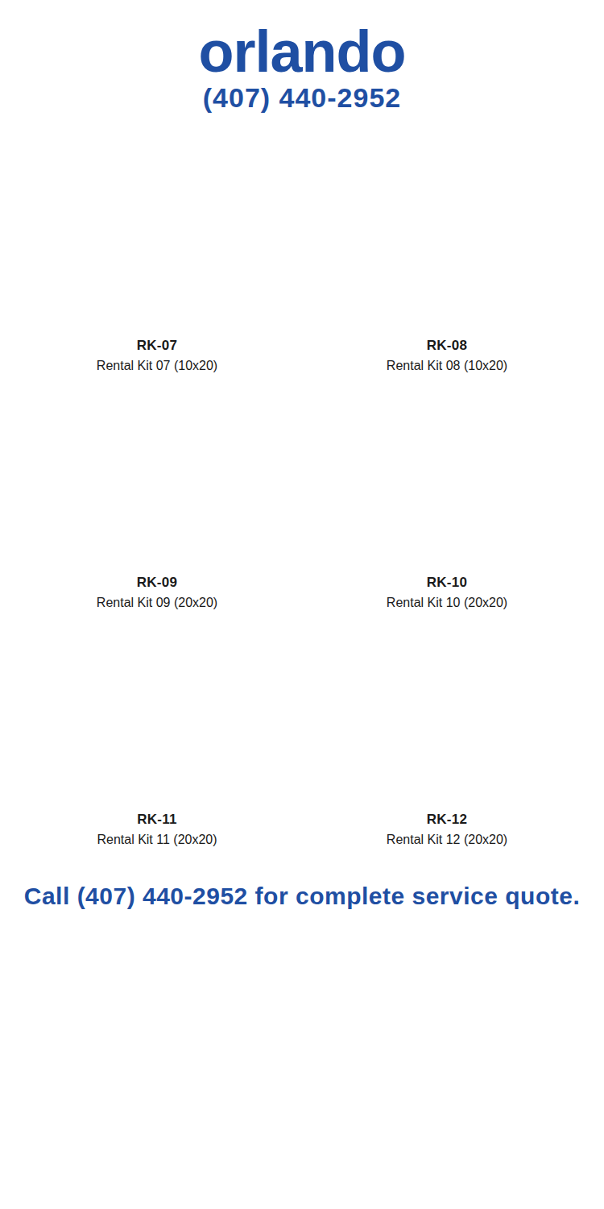orlando
(407) 440-2952
RK-07 Rental Kit 07 (10x20)
RK-08 Rental Kit 08 (10x20)
RK-09 Rental Kit 09 (20x20)
RK-10 Rental Kit 10 (20x20)
RK-11 Rental Kit 11 (20x20)
RK-12 Rental Kit 12 (20x20)
Call (407) 440-2952 for complete service quote.